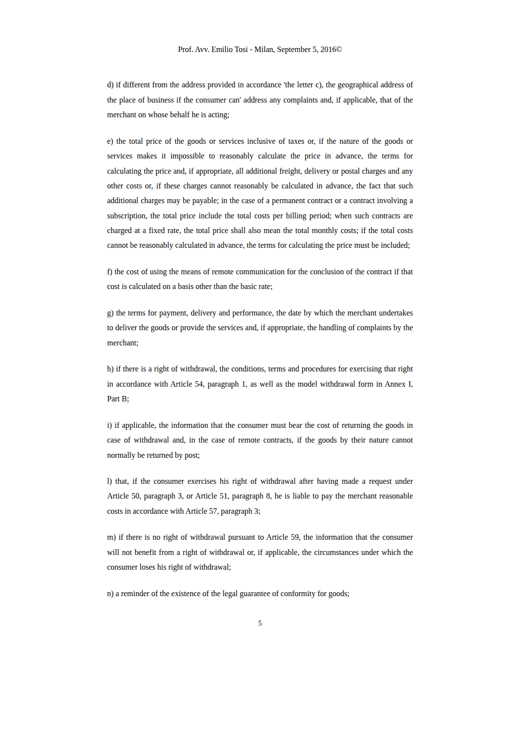Prof. Avv. Emilio Tosi - Milan, September 5, 2016©
d) if different from the address provided in accordance 'the letter c), the geographical address of the place of business if the consumer can' address any complaints and, if applicable, that of the merchant on whose behalf he is acting;
e) the total price of the goods or services inclusive of taxes or, if the nature of the goods or services makes it impossible to reasonably calculate the price in advance, the terms for calculating the price and, if appropriate, all additional freight, delivery or postal charges and any other costs or, if these charges cannot reasonably be calculated in advance, the fact that such additional charges may be payable; in the case of a permanent contract or a contract involving a subscription, the total price include the total costs per billing period; when such contracts are charged at a fixed rate, the total price shall also mean the total monthly costs; if the total costs cannot be reasonably calculated in advance, the terms for calculating the price must be included;
f) the cost of using the means of remote communication for the conclusion of the contract if that cost is calculated on a basis other than the basic rate;
g) the terms for payment, delivery and performance, the date by which the merchant undertakes to deliver the goods or provide the services and, if appropriate, the handling of complaints by the merchant;
h) if there is a right of withdrawal, the conditions, terms and procedures for exercising that right in accordance with Article 54, paragraph 1, as well as the model withdrawal form in Annex I, Part B;
i) if applicable, the information that the consumer must bear the cost of returning the goods in case of withdrawal and, in the case of remote contracts, if the goods by their nature cannot normally be returned by post;
l) that, if the consumer exercises his right of withdrawal after having made a request under Article 50, paragraph 3, or Article 51, paragraph 8, he is liable to pay the merchant reasonable costs in accordance with Article 57, paragraph 3;
m) if there is no right of withdrawal pursuant to Article 59, the information that the consumer will not benefit from a right of withdrawal or, if applicable, the circumstances under which the consumer loses his right of withdrawal;
n) a reminder of the existence of the legal guarantee of conformity for goods;
5